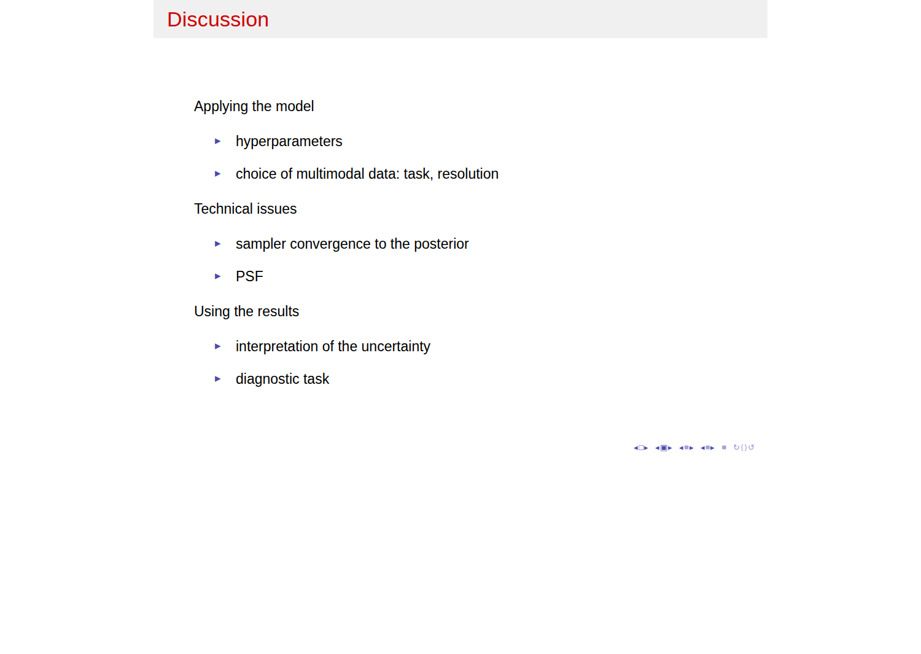Discussion
Applying the model
hyperparameters
choice of multimodal data: task, resolution
Technical issues
sampler convergence to the posterior
PSF
Using the results
interpretation of the uncertainty
diagnostic task
◂□▸ ◂▣▸ ◂≡▸ ◂≡▸ ≡ ↻⟨⟩↺